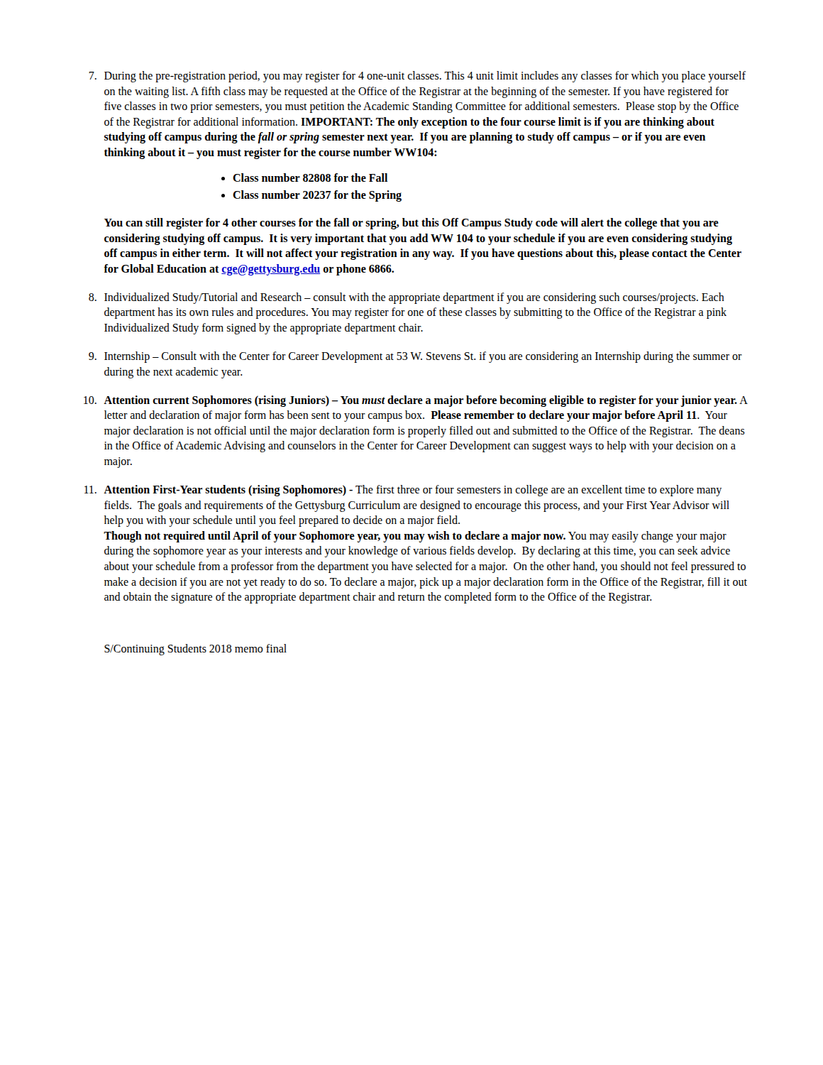During the pre-registration period, you may register for 4 one-unit classes. This 4 unit limit includes any classes for which you place yourself on the waiting list. A fifth class may be requested at the Office of the Registrar at the beginning of the semester. If you have registered for five classes in two prior semesters, you must petition the Academic Standing Committee for additional semesters. Please stop by the Office of the Registrar for additional information. IMPORTANT: The only exception to the four course limit is if you are thinking about studying off campus during the fall or spring semester next year. If you are planning to study off campus – or if you are even thinking about it – you must register for the course number WW104:
Class number 82808 for the Fall
Class number 20237 for the Spring
You can still register for 4 other courses for the fall or spring, but this Off Campus Study code will alert the college that you are considering studying off campus. It is very important that you add WW 104 to your schedule if you are even considering studying off campus in either term. It will not affect your registration in any way. If you have questions about this, please contact the Center for Global Education at cge@gettysburg.edu or phone 6866.
Individualized Study/Tutorial and Research – consult with the appropriate department if you are considering such courses/projects. Each department has its own rules and procedures. You may register for one of these classes by submitting to the Office of the Registrar a pink Individualized Study form signed by the appropriate department chair.
Internship – Consult with the Center for Career Development at 53 W. Stevens St. if you are considering an Internship during the summer or during the next academic year.
Attention current Sophomores (rising Juniors) – You must declare a major before becoming eligible to register for your junior year. A letter and declaration of major form has been sent to your campus box. Please remember to declare your major before April 11. Your major declaration is not official until the major declaration form is properly filled out and submitted to the Office of the Registrar. The deans in the Office of Academic Advising and counselors in the Center for Career Development can suggest ways to help with your decision on a major.
Attention First-Year students (rising Sophomores) - The first three or four semesters in college are an excellent time to explore many fields. The goals and requirements of the Gettysburg Curriculum are designed to encourage this process, and your First Year Advisor will help you with your schedule until you feel prepared to decide on a major field.
Though not required until April of your Sophomore year, you may wish to declare a major now. You may easily change your major during the sophomore year as your interests and your knowledge of various fields develop. By declaring at this time, you can seek advice about your schedule from a professor from the department you have selected for a major. On the other hand, you should not feel pressured to make a decision if you are not yet ready to do so. To declare a major, pick up a major declaration form in the Office of the Registrar, fill it out and obtain the signature of the appropriate department chair and return the completed form to the Office of the Registrar.
S/Continuing Students 2018 memo final